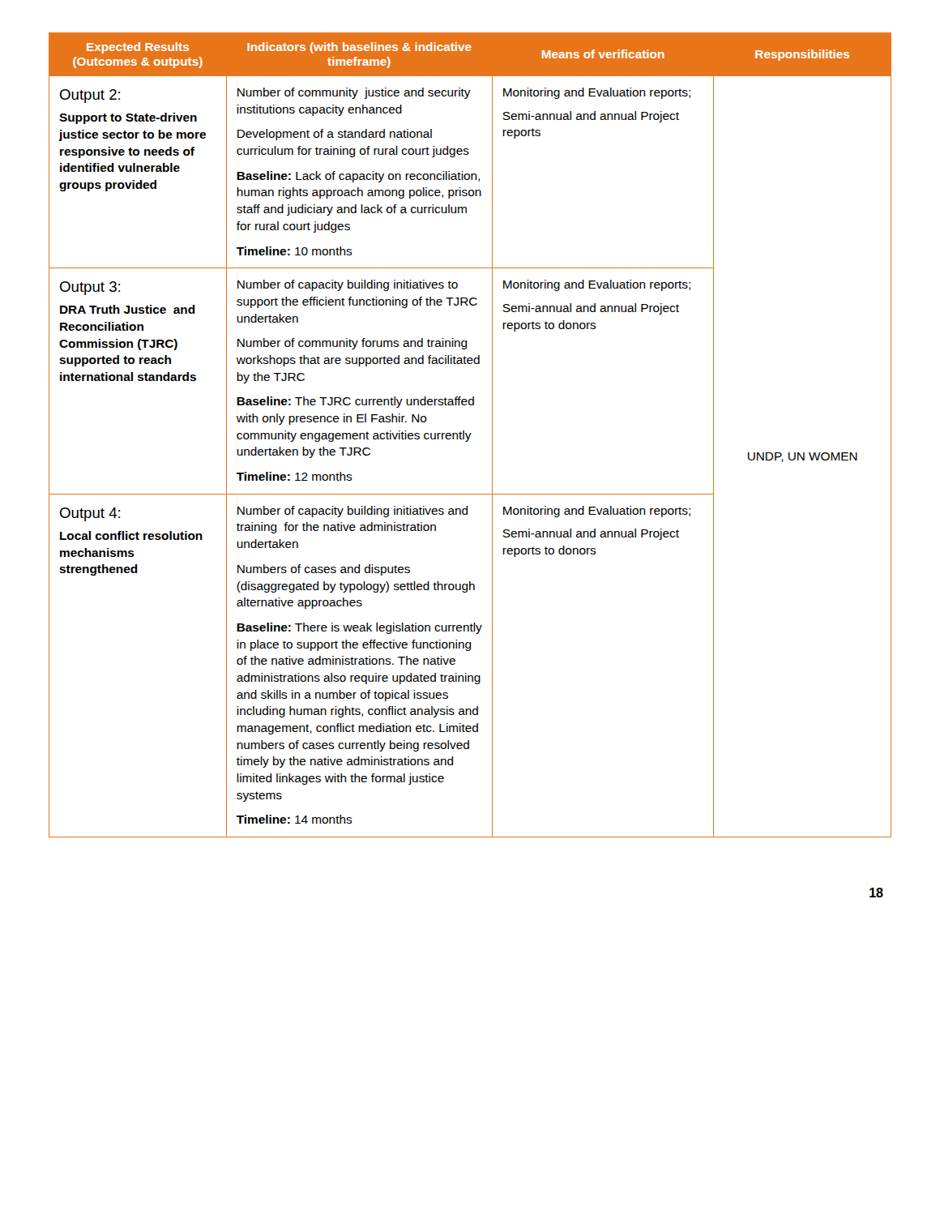| Expected Results (Outcomes & outputs) | Indicators (with baselines & indicative timeframe) | Means of verification | Responsibilities |
| --- | --- | --- | --- |
| Output 2: Support to State-driven justice sector to be more responsive to needs of identified vulnerable groups provided | Number of community justice and security institutions capacity enhanced Development of a standard national curriculum for training of rural court judges Baseline: Lack of capacity on reconciliation, human rights approach among police, prison staff and judiciary and lack of a curriculum for rural court judges Timeline: 10 months | Monitoring and Evaluation reports; Semi-annual and annual Project reports | UNDP, UN WOMEN |
| Output 3: DRA Truth Justice and Reconciliation Commission (TJRC) supported to reach international standards | Number of capacity building initiatives to support the efficient functioning of the TJRC undertaken Number of community forums and training workshops that are supported and facilitated by the TJRC Baseline: The TJRC currently understaffed with only presence in El Fashir. No community engagement activities currently undertaken by the TJRC Timeline: 12 months | Monitoring and Evaluation reports; Semi-annual and annual Project reports to donors |
| Output 4: Local conflict resolution mechanisms strengthened | Number of capacity building initiatives and training for the native administration undertaken Numbers of cases and disputes (disaggregated by typology) settled through alternative approaches Baseline: There is weak legislation currently in place to support the effective functioning of the native administrations. The native administrations also require updated training and skills in a number of topical issues including human rights, conflict analysis and management, conflict mediation etc. Limited numbers of cases currently being resolved timely by the native administrations and limited linkages with the formal justice systems Timeline: 14 months | Monitoring and Evaluation reports; Semi-annual and annual Project reports to donors |
18